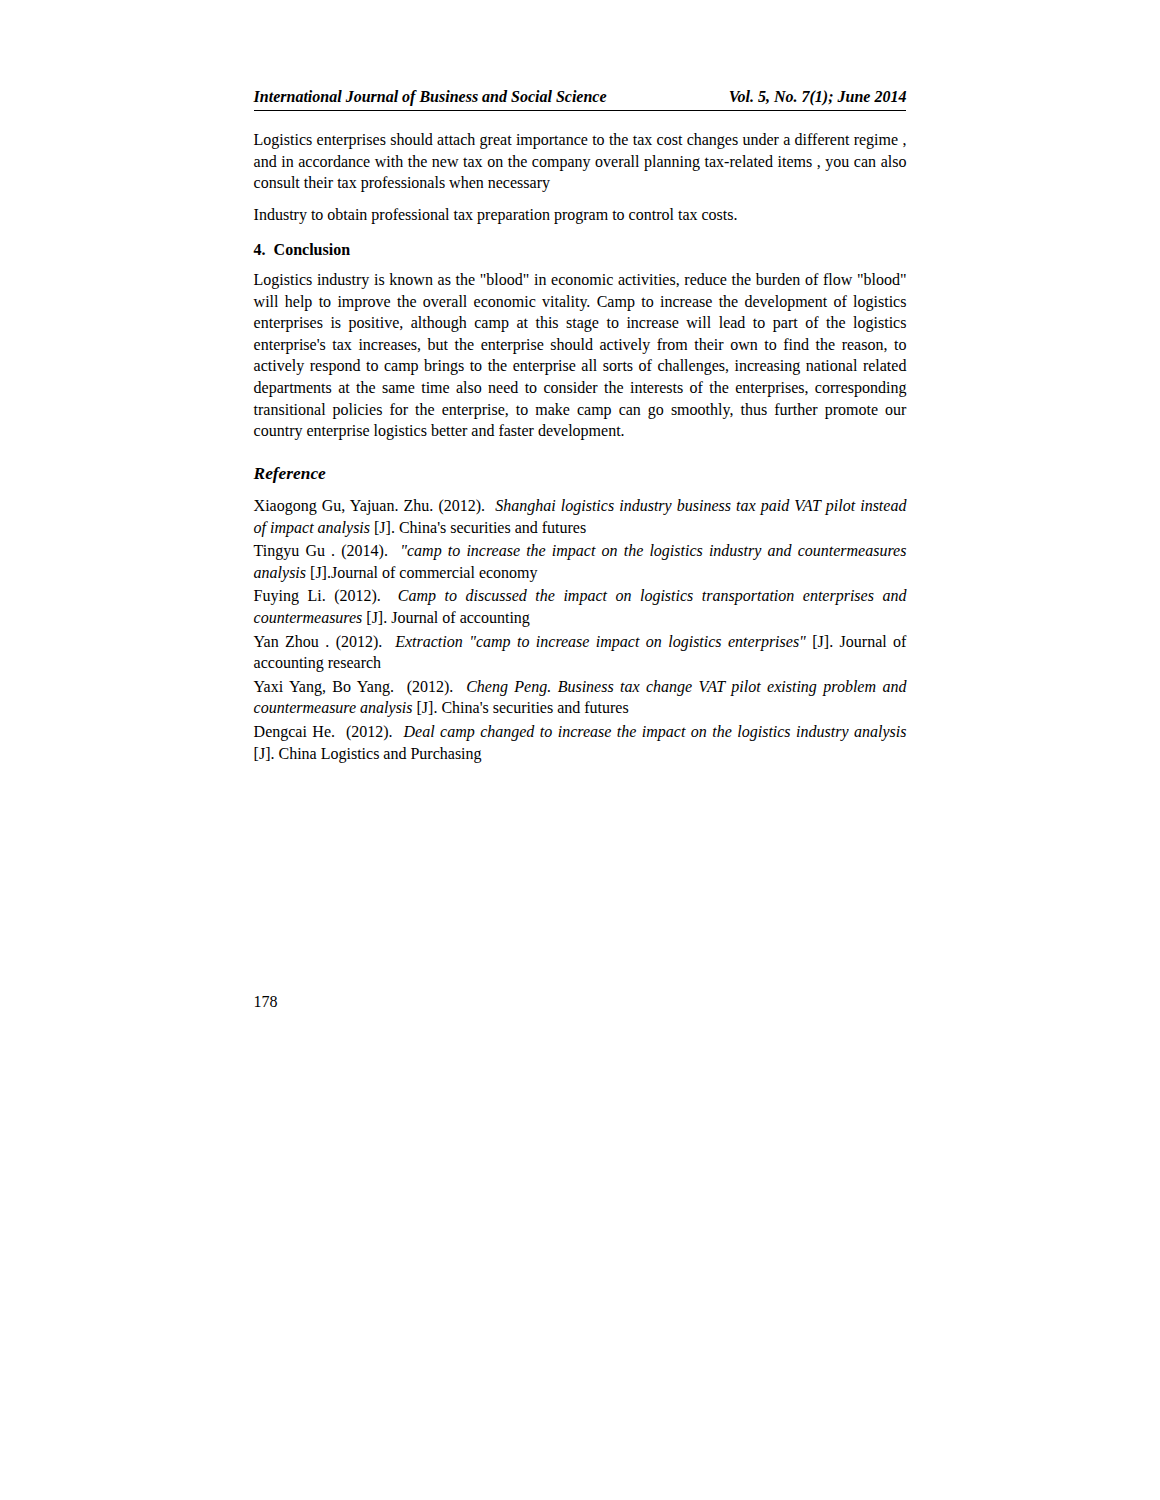International Journal of Business and Social Science Vol. 5, No. 7(1); June 2014
Logistics enterprises should attach great importance to the tax cost changes under a different regime , and in accordance with the new tax on the company overall planning tax-related items , you can also consult their tax professionals when necessary
Industry to obtain professional tax preparation program to control tax costs.
4. Conclusion
Logistics industry is known as the "blood" in economic activities, reduce the burden of flow "blood" will help to improve the overall economic vitality. Camp to increase the development of logistics enterprises is positive, although camp at this stage to increase will lead to part of the logistics enterprise's tax increases, but the enterprise should actively from their own to find the reason, to actively respond to camp brings to the enterprise all sorts of challenges, increasing national related departments at the same time also need to consider the interests of the enterprises, corresponding transitional policies for the enterprise, to make camp can go smoothly, thus further promote our country enterprise logistics better and faster development.
Reference
Xiaogong Gu, Yajuan. Zhu. (2012). Shanghai logistics industry business tax paid VAT pilot instead of impact analysis [J]. China's securities and futures
Tingyu Gu . (2014). "camp to increase the impact on the logistics industry and countermeasures analysis [J].Journal of commercial economy
Fuying Li. (2012). Camp to discussed the impact on logistics transportation enterprises and countermeasures [J]. Journal of accounting
Yan Zhou . (2012). Extraction "camp to increase impact on logistics enterprises" [J]. Journal of accounting research
Yaxi Yang, Bo Yang. (2012). Cheng Peng. Business tax change VAT pilot existing problem and countermeasure analysis [J]. China's securities and futures
Dengcai He. (2012). Deal camp changed to increase the impact on the logistics industry analysis [J]. China Logistics and Purchasing
178